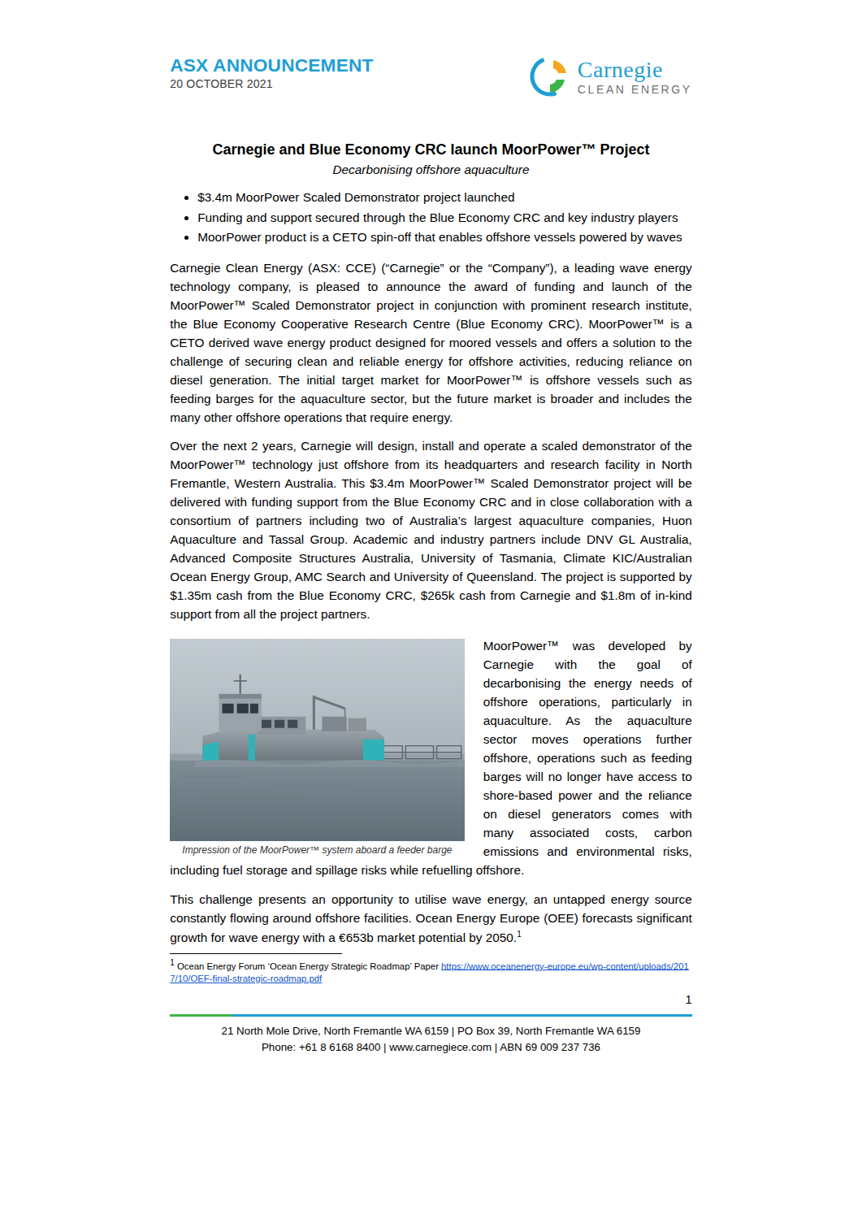ASX ANNOUNCEMENT
20 OCTOBER 2021
Carnegie
CLEAN ENERGY
Carnegie and Blue Economy CRC launch MoorPower™ Project
Decarbonising offshore aquaculture
$3.4m MoorPower Scaled Demonstrator project launched
Funding and support secured through the Blue Economy CRC and key industry players
MoorPower product is a CETO spin-off that enables offshore vessels powered by waves
Carnegie Clean Energy (ASX: CCE) (“Carnegie” or the “Company”), a leading wave energy technology company, is pleased to announce the award of funding and launch of the MoorPower™ Scaled Demonstrator project in conjunction with prominent research institute, the Blue Economy Cooperative Research Centre (Blue Economy CRC). MoorPower™ is a CETO derived wave energy product designed for moored vessels and offers a solution to the challenge of securing clean and reliable energy for offshore activities, reducing reliance on diesel generation. The initial target market for MoorPower™ is offshore vessels such as feeding barges for the aquaculture sector, but the future market is broader and includes the many other offshore operations that require energy.
Over the next 2 years, Carnegie will design, install and operate a scaled demonstrator of the MoorPower™ technology just offshore from its headquarters and research facility in North Fremantle, Western Australia. This $3.4m MoorPower™ Scaled Demonstrator project will be delivered with funding support from the Blue Economy CRC and in close collaboration with a consortium of partners including two of Australia’s largest aquaculture companies, Huon Aquaculture and Tassal Group. Academic and industry partners include DNV GL Australia, Advanced Composite Structures Australia, University of Tasmania, Climate KIC/Australian Ocean Energy Group, AMC Search and University of Queensland. The project is supported by $1.35m cash from the Blue Economy CRC, $265k cash from Carnegie and $1.8m of in-kind support from all the project partners.
Impression of the MoorPower™ system aboard a feeder barge
MoorPower™ was developed by Carnegie with the goal of decarbonising the energy needs of offshore operations, particularly in aquaculture. As the aquaculture sector moves operations further offshore, operations such as feeding barges will no longer have access to shore-based power and the reliance on diesel generators comes with many associated costs, carbon emissions and environmental risks, including fuel storage and spillage risks while refuelling offshore.
This challenge presents an opportunity to utilise wave energy, an untapped energy source constantly flowing around offshore facilities. Ocean Energy Europe (OEE) forecasts significant growth for wave energy with a €653b market potential by 2050.1
1 Ocean Energy Forum ‘Ocean Energy Strategic Roadmap’ Paper https://www.oceanenergy-europe.eu/wp-content/uploads/2017/10/OEF-final-strategic-roadmap.pdf
1
21 North Mole Drive, North Fremantle WA 6159 | PO Box 39, North Fremantle WA 6159
Phone: +61 8 6168 8400 | www.carnegiece.com | ABN 69 009 237 736